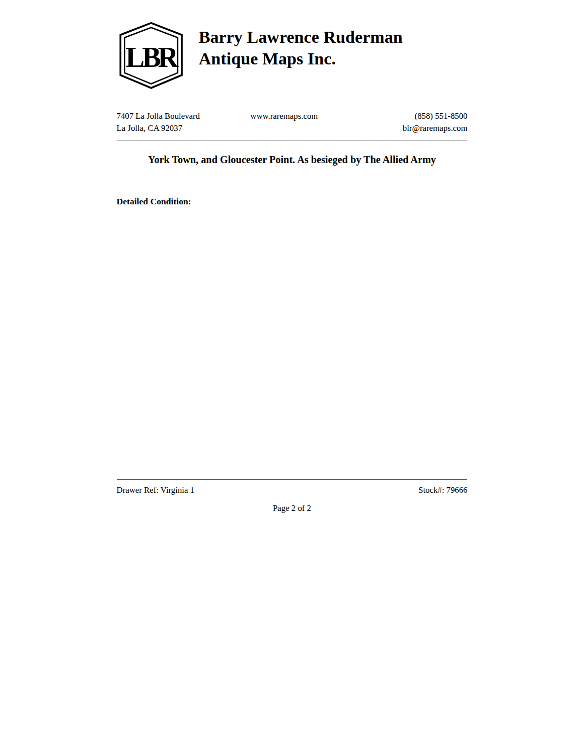B R L
Barry Lawrence Ruderman
Antique Maps Inc.
7407 La Jolla Boulevard
La Jolla, CA 92037
www.raremaps.com
(858) 551-8500
blr@raremaps.com
York Town, and Gloucester Point. As besieged by The Allied Army
Detailed Condition:
Drawer Ref: Virginia 1
Stock#: 79666
Page 2 of 2